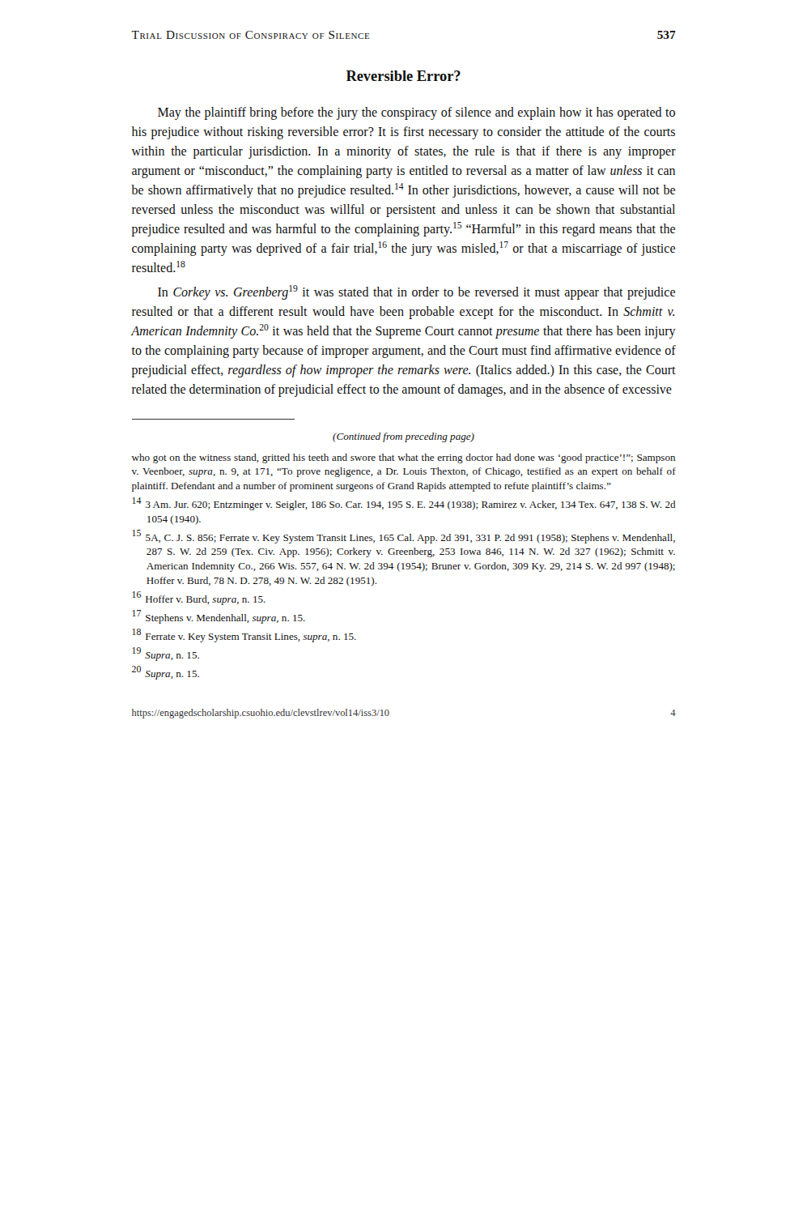Trial Discussion of Conspiracy of Silence 537
Reversible Error?
May the plaintiff bring before the jury the conspiracy of silence and explain how it has operated to his prejudice without risking reversible error? It is first necessary to consider the attitude of the courts within the particular jurisdiction. In a minority of states, the rule is that if there is any improper argument or “misconduct,” the complaining party is entitled to reversal as a matter of law unless it can be shown affirmatively that no prejudice resulted.14 In other jurisdictions, however, a cause will not be reversed unless the misconduct was willful or persistent and unless it can be shown that substantial prejudice resulted and was harmful to the complaining party.15 “Harmful” in this regard means that the complaining party was deprived of a fair trial,16 the jury was misled,17 or that a miscarriage of justice resulted.18
In Corkey vs. Greenberg19 it was stated that in order to be reversed it must appear that prejudice resulted or that a different result would have been probable except for the misconduct. In Schmitt v. American Indemnity Co.20 it was held that the Supreme Court cannot presume that there has been injury to the complaining party because of improper argument, and the Court must find affirmative evidence of prejudicial effect, regardless of how improper the remarks were. (Italics added.) In this case, the Court related the determination of prejudicial effect to the amount of damages, and in the absence of excessive
(Continued from preceding page)
who got on the witness stand, gritted his teeth and swore that what the erring doctor had done was ‘good practice’!”; Sampson v. Veenboer, supra, n. 9, at 171, “To prove negligence, a Dr. Louis Thexton, of Chicago, testified as an expert on behalf of plaintiff. Defendant and a number of prominent surgeons of Grand Rapids attempted to refute plaintiff’s claims.”
14 3 Am. Jur. 620; Entzminger v. Seigler, 186 So. Car. 194, 195 S. E. 244 (1938); Ramirez v. Acker, 134 Tex. 647, 138 S. W. 2d 1054 (1940).
15 5A, C. J. S. 856; Ferrate v. Key System Transit Lines, 165 Cal. App. 2d 391, 331 P. 2d 991 (1958); Stephens v. Mendenhall, 287 S. W. 2d 259 (Tex. Civ. App. 1956); Corkery v. Greenberg, 253 Iowa 846, 114 N. W. 2d 327 (1962); Schmitt v. American Indemnity Co., 266 Wis. 557, 64 N. W. 2d 394 (1954); Bruner v. Gordon, 309 Ky. 29, 214 S. W. 2d 997 (1948); Hoffer v. Burd, 78 N. D. 278, 49 N. W. 2d 282 (1951).
16 Hoffer v. Burd, supra, n. 15.
17 Stephens v. Mendenhall, supra, n. 15.
18 Ferrate v. Key System Transit Lines, supra, n. 15.
19 Supra, n. 15.
20 Supra, n. 15.
https://engagedscholarship.csuohio.edu/clevstlrev/vol14/iss3/10 4